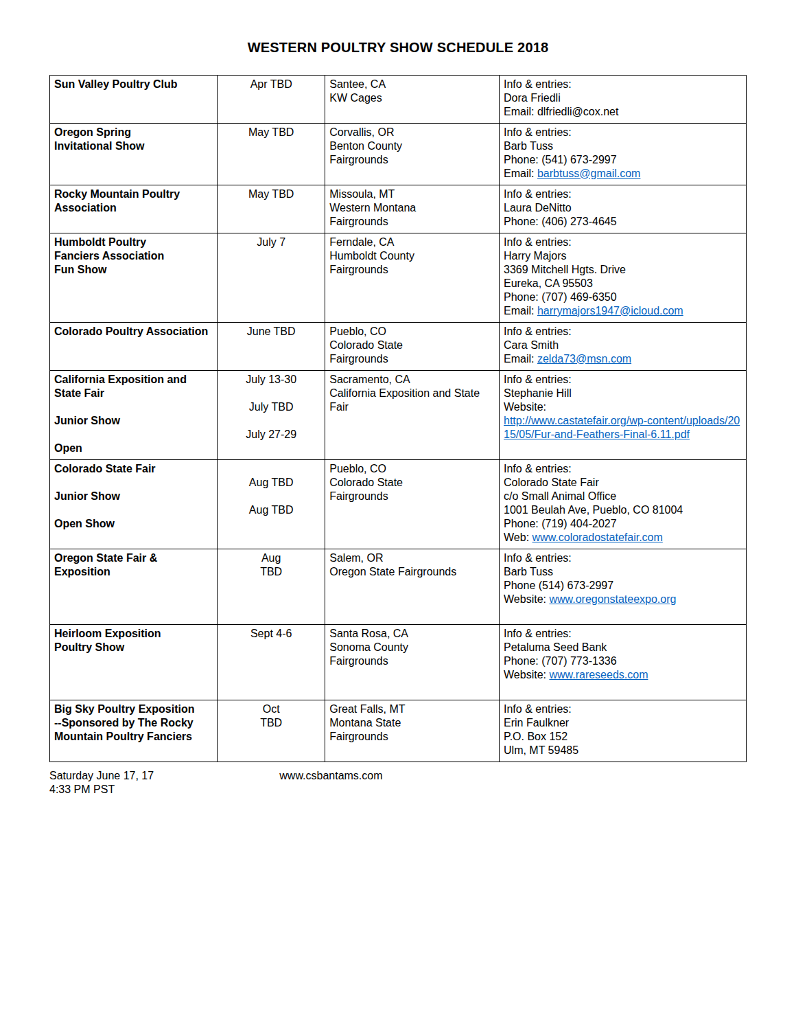WESTERN POULTRY SHOW SCHEDULE 2018
| Sun Valley Poultry Club | Apr TBD | Santee, CA KW Cages | Info & entries: Dora Friedli Email: dlfriedli@cox.net |
| Oregon Spring Invitational Show | May TBD | Corvallis, OR Benton County Fairgrounds | Info & entries: Barb Tuss Phone: (541) 673-2997 Email: barbtuss@gmail.com |
| Rocky Mountain Poultry Association | May TBD | Missoula, MT Western Montana Fairgrounds | Info & entries: Laura DeNitto Phone: (406) 273-4645 |
| Humboldt Poultry Fanciers Association Fun Show | July 7 | Ferndale, CA Humboldt County Fairgrounds | Info & entries: Harry Majors 3369 Mitchell Hgts. Drive Eureka, CA 95503 Phone: (707) 469-6350 Email: harrymajors1947@icloud.com |
| Colorado Poultry Association | June TBD | Pueblo, CO Colorado State Fairgrounds | Info & entries: Cara Smith Email: zelda73@msn.com |
| California Exposition and State Fair Junior Show Open | July 13-30 July TBD July 27-29 | Sacramento, CA California Exposition and State Fair | Info & entries: Stephanie Hill Website: http://www.castatefair.org/wp-content/uploads/2015/05/Fur-and-Feathers-Final-6.11.pdf |
| Colorado State Fair Junior Show Open Show | Aug TBD Aug TBD | Pueblo, CO Colorado State Fairgrounds | Info & entries: Colorado State Fair c/o Small Animal Office 1001 Beulah Ave, Pueblo, CO 81004 Phone: (719) 404-2027 Web: www.coloradostatefair.com |
| Oregon State Fair & Exposition | Aug TBD | Salem, OR Oregon State Fairgrounds | Info & entries: Barb Tuss Phone (514) 673-2997 Website: www.oregonstateexpo.org |
| Heirloom Exposition Poultry Show | Sept 4-6 | Santa Rosa, CA Sonoma County Fairgrounds | Info & entries: Petaluma Seed Bank Phone: (707) 773-1336 Website: www.rareseeds.com |
| Big Sky Poultry Exposition --Sponsored by The Rocky Mountain Poultry Fanciers | Oct TBD | Great Falls, MT Montana State Fairgrounds | Info & entries: Erin Faulkner P.O. Box 152 Ulm, MT 59485 |
Saturday June 17, 17
4:33 PM PST www.csbantams.com